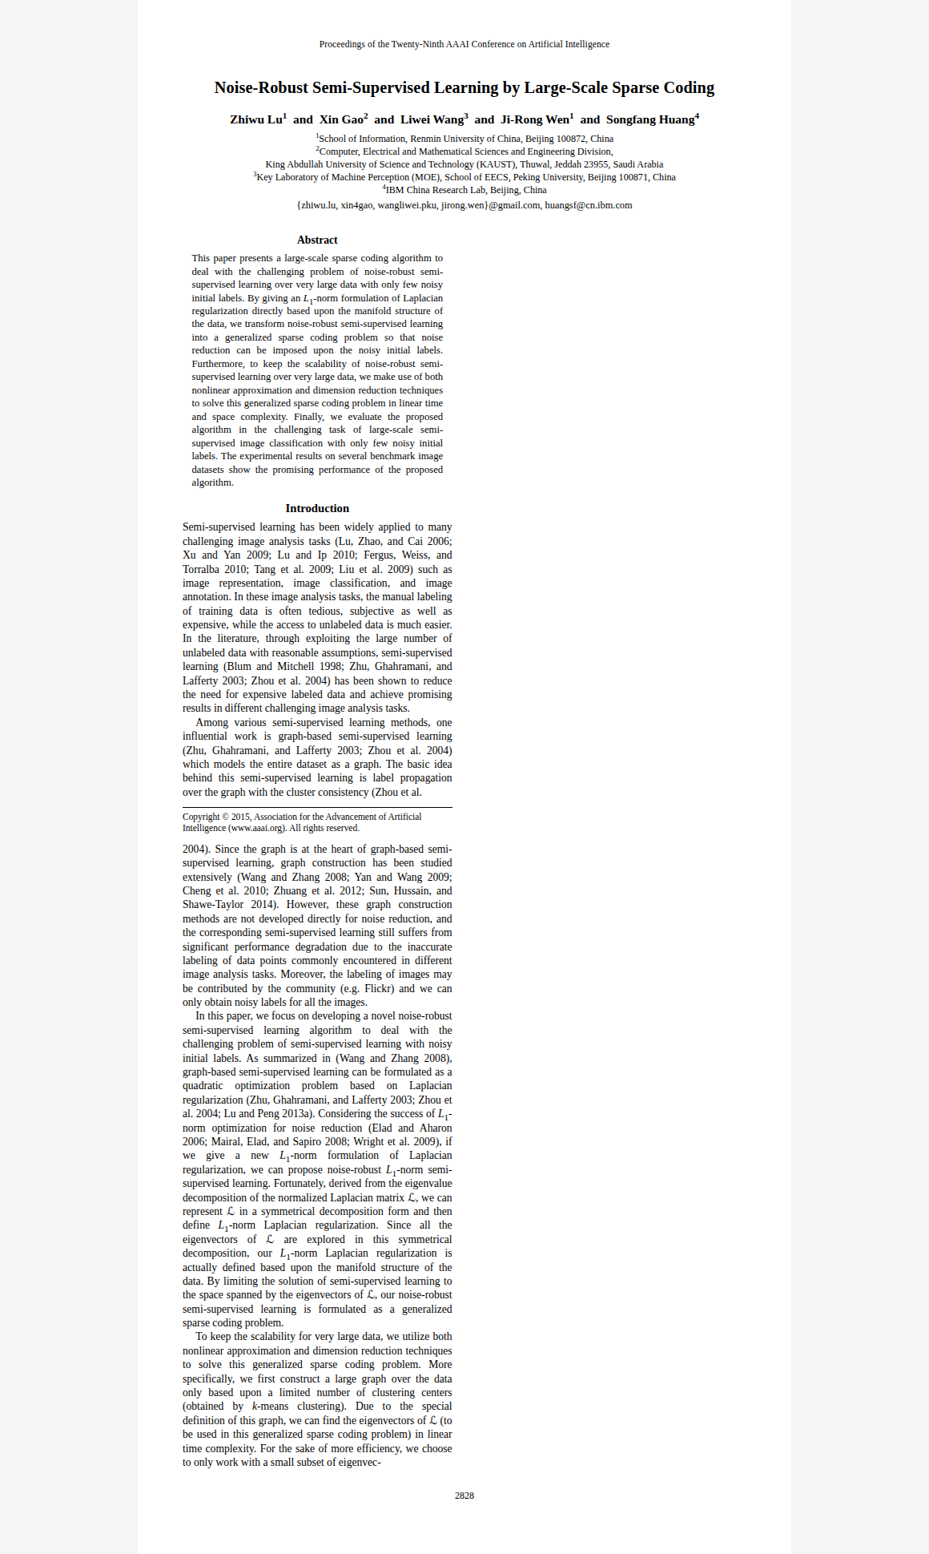Proceedings of the Twenty-Ninth AAAI Conference on Artificial Intelligence
Noise-Robust Semi-Supervised Learning by Large-Scale Sparse Coding
Zhiwu Lu1 and Xin Gao2 and Liwei Wang3 and Ji-Rong Wen1 and Songfang Huang4
1School of Information, Renmin University of China, Beijing 100872, China
2Computer, Electrical and Mathematical Sciences and Engineering Division,
King Abdullah University of Science and Technology (KAUST), Thuwal, Jeddah 23955, Saudi Arabia
3Key Laboratory of Machine Perception (MOE), School of EECS, Peking University, Beijing 100871, China
4IBM China Research Lab, Beijing, China
{zhiwu.lu, xin4gao, wangliwei.pku, jirong.wen}@gmail.com, huangsf@cn.ibm.com
Abstract
This paper presents a large-scale sparse coding algorithm to deal with the challenging problem of noise-robust semi-supervised learning over very large data with only few noisy initial labels. By giving an L1-norm formulation of Laplacian regularization directly based upon the manifold structure of the data, we transform noise-robust semi-supervised learning into a generalized sparse coding problem so that noise reduction can be imposed upon the noisy initial labels. Furthermore, to keep the scalability of noise-robust semi-supervised learning over very large data, we make use of both nonlinear approximation and dimension reduction techniques to solve this generalized sparse coding problem in linear time and space complexity. Finally, we evaluate the proposed algorithm in the challenging task of large-scale semi-supervised image classification with only few noisy initial labels. The experimental results on several benchmark image datasets show the promising performance of the proposed algorithm.
Introduction
Semi-supervised learning has been widely applied to many challenging image analysis tasks (Lu, Zhao, and Cai 2006; Xu and Yan 2009; Lu and Ip 2010; Fergus, Weiss, and Torralba 2010; Tang et al. 2009; Liu et al. 2009) such as image representation, image classification, and image annotation. In these image analysis tasks, the manual labeling of training data is often tedious, subjective as well as expensive, while the access to unlabeled data is much easier. In the literature, through exploiting the large number of unlabeled data with reasonable assumptions, semi-supervised learning (Blum and Mitchell 1998; Zhu, Ghahramani, and Lafferty 2003; Zhou et al. 2004) has been shown to reduce the need for expensive labeled data and achieve promising results in different challenging image analysis tasks.
Among various semi-supervised learning methods, one influential work is graph-based semi-supervised learning (Zhu, Ghahramani, and Lafferty 2003; Zhou et al. 2004) which models the entire dataset as a graph. The basic idea behind this semi-supervised learning is label propagation over the graph with the cluster consistency (Zhou et al.
Copyright © 2015, Association for the Advancement of Artificial Intelligence (www.aaai.org). All rights reserved.
2004). Since the graph is at the heart of graph-based semi-supervised learning, graph construction has been studied extensively (Wang and Zhang 2008; Yan and Wang 2009; Cheng et al. 2010; Zhuang et al. 2012; Sun, Hussain, and Shawe-Taylor 2014). However, these graph construction methods are not developed directly for noise reduction, and the corresponding semi-supervised learning still suffers from significant performance degradation due to the inaccurate labeling of data points commonly encountered in different image analysis tasks. Moreover, the labeling of images may be contributed by the community (e.g. Flickr) and we can only obtain noisy labels for all the images.
In this paper, we focus on developing a novel noise-robust semi-supervised learning algorithm to deal with the challenging problem of semi-supervised learning with noisy initial labels. As summarized in (Wang and Zhang 2008), graph-based semi-supervised learning can be formulated as a quadratic optimization problem based on Laplacian regularization (Zhu, Ghahramani, and Lafferty 2003; Zhou et al. 2004; Lu and Peng 2013a). Considering the success of L1-norm optimization for noise reduction (Elad and Aharon 2006; Mairal, Elad, and Sapiro 2008; Wright et al. 2009), if we give a new L1-norm formulation of Laplacian regularization, we can propose noise-robust L1-norm semi-supervised learning. Fortunately, derived from the eigenvalue decomposition of the normalized Laplacian matrix ℒ, we can represent ℒ in a symmetrical decomposition form and then define L1-norm Laplacian regularization. Since all the eigenvectors of ℒ are explored in this symmetrical decomposition, our L1-norm Laplacian regularization is actually defined based upon the manifold structure of the data. By limiting the solution of semi-supervised learning to the space spanned by the eigenvectors of ℒ, our noise-robust semi-supervised learning is formulated as a generalized sparse coding problem.
To keep the scalability for very large data, we utilize both nonlinear approximation and dimension reduction techniques to solve this generalized sparse coding problem. More specifically, we first construct a large graph over the data only based upon a limited number of clustering centers (obtained by k-means clustering). Due to the special definition of this graph, we can find the eigenvectors of ℒ (to be used in this generalized sparse coding problem) in linear time complexity. For the sake of more efficiency, we choose to only work with a small subset of eigenvec-
2828